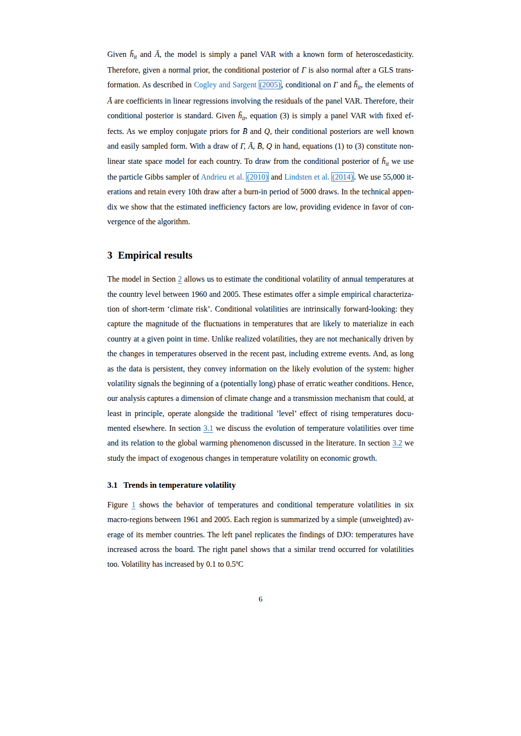Given h̃it and Ā, the model is simply a panel VAR with a known form of heteroscedasticity. Therefore, given a normal prior, the conditional posterior of Γ is also normal after a GLS transformation. As described in Cogley and Sargent (2005), conditional on Γ and h̃it, the elements of Ā are coefficients in linear regressions involving the residuals of the panel VAR. Therefore, their conditional posterior is standard. Given h̃it, equation (3) is simply a panel VAR with fixed effects. As we employ conjugate priors for B̄ and Q, their conditional posteriors are well known and easily sampled form. With a draw of Γ, Ā, B̄, Q in hand, equations (1) to (3) constitute non-linear state space model for each country. To draw from the conditional posterior of h̃it we use the particle Gibbs sampler of Andrieu et al. (2010) and Lindsten et al. (2014). We use 55,000 iterations and retain every 10th draw after a burn-in period of 5000 draws. In the technical appendix we show that the estimated inefficiency factors are low, providing evidence in favor of convergence of the algorithm.
3 Empirical results
The model in Section 2 allows us to estimate the conditional volatility of annual temperatures at the country level between 1960 and 2005. These estimates offer a simple empirical characterization of short-term ‘climate risk’. Conditional volatilities are intrinsically forward-looking: they capture the magnitude of the fluctuations in temperatures that are likely to materialize in each country at a given point in time. Unlike realized volatilities, they are not mechanically driven by the changes in temperatures observed in the recent past, including extreme events. And, as long as the data is persistent, they convey information on the likely evolution of the system: higher volatility signals the beginning of a (potentially long) phase of erratic weather conditions. Hence, our analysis captures a dimension of climate change and a transmission mechanism that could, at least in principle, operate alongside the traditional ’level’ effect of rising temperatures documented elsewhere. In section 3.1 we discuss the evolution of temperature volatilities over time and its relation to the global warming phenomenon discussed in the literature. In section 3.2 we study the impact of exogenous changes in temperature volatility on economic growth.
3.1 Trends in temperature volatility
Figure 1 shows the behavior of temperatures and conditional temperature volatilities in six macro-regions between 1961 and 2005. Each region is summarized by a simple (unweighted) average of its member countries. The left panel replicates the findings of DJO: temperatures have increased across the board. The right panel shows that a similar trend occurred for volatilities too. Volatility has increased by 0.1 to 0.5º C
6